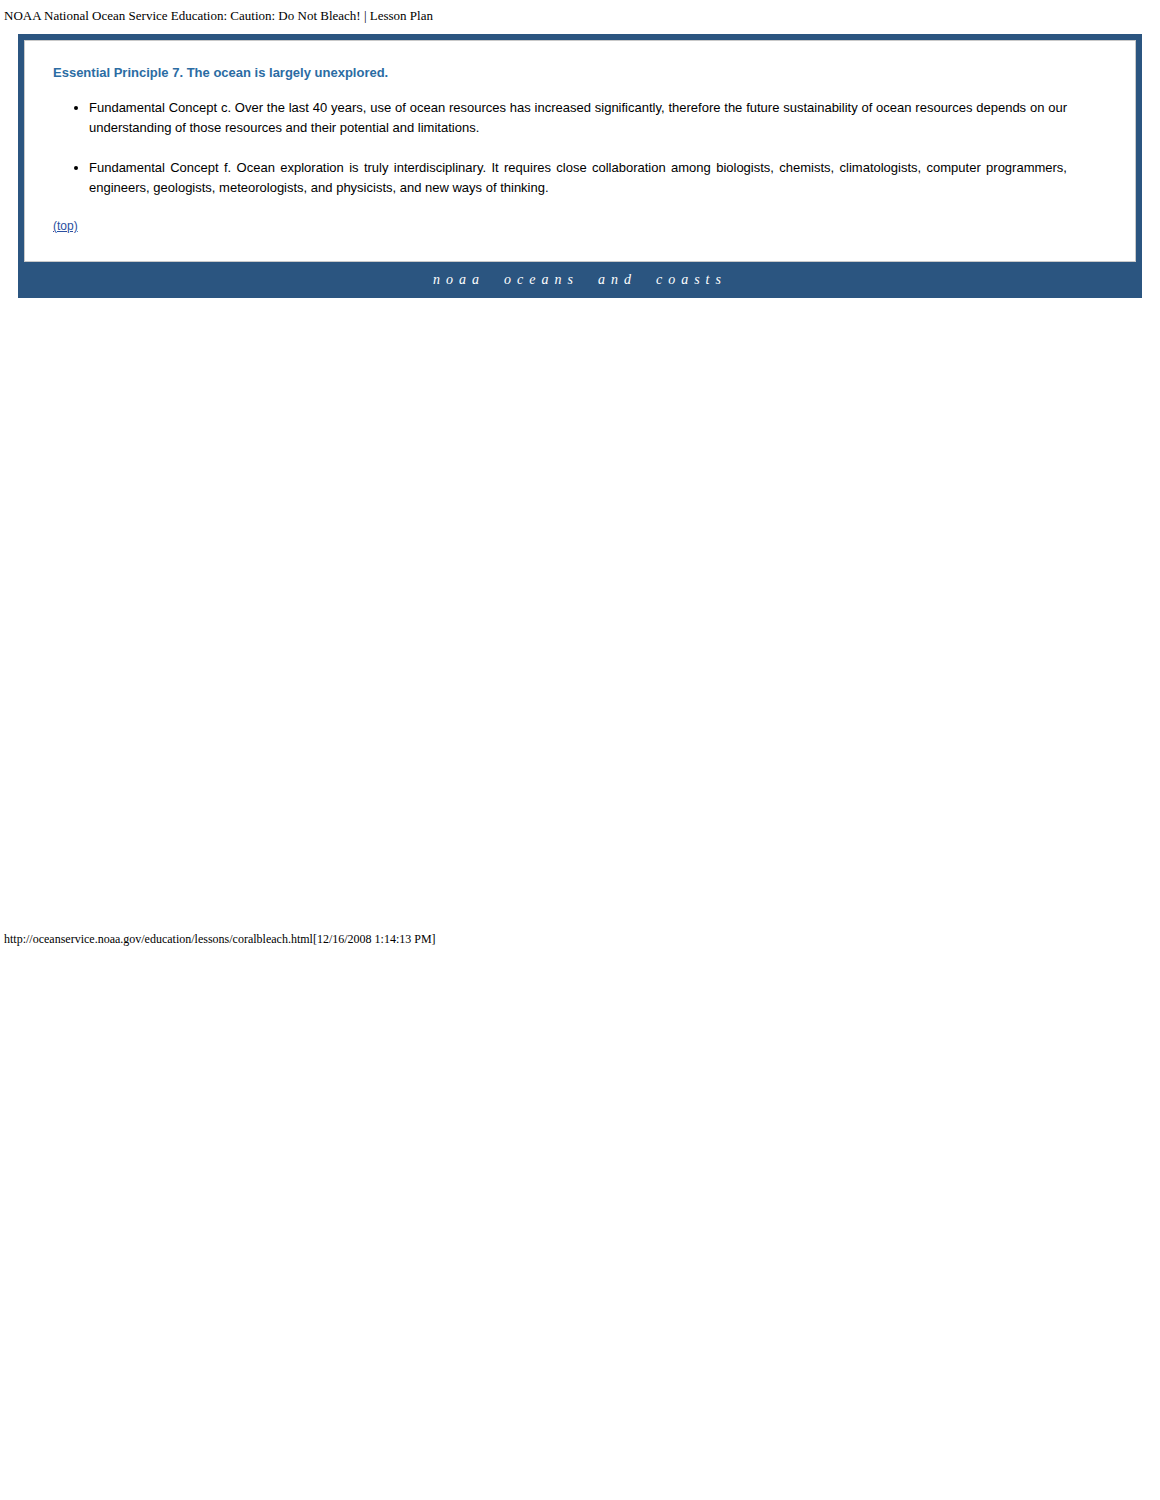NOAA National Ocean Service Education: Caution: Do Not Bleach! | Lesson Plan
Essential Principle 7. The ocean is largely unexplored.
Fundamental Concept c. Over the last 40 years, use of ocean resources has increased significantly, therefore the future sustainability of ocean resources depends on our understanding of those resources and their potential and limitations.
Fundamental Concept f. Ocean exploration is truly interdisciplinary. It requires close collaboration among biologists, chemists, climatologists, computer programmers, engineers, geologists, meteorologists, and physicists, and new ways of thinking.
(top)
noaa oceans and coasts
http://oceanservice.noaa.gov/education/lessons/coralbleach.html[12/16/2008 1:14:13 PM]